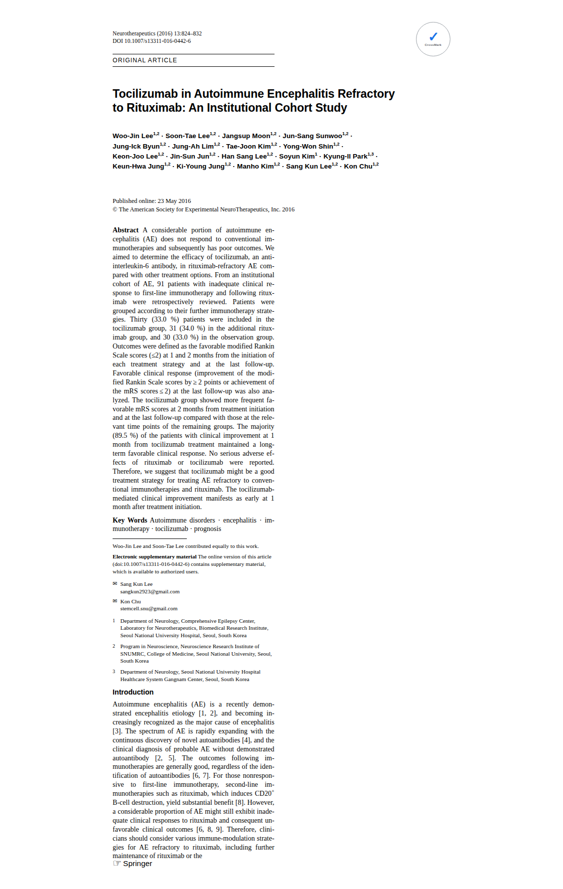✓
CrossMark
Neurotherapeutics (2016) 13:824–832 DOI 10.1007/s13311-016-0442-6
ORIGINAL ARTICLE
Tocilizumab in Autoimmune Encephalitis Refractory
to Rituximab: An Institutional Cohort Study
Woo-Jin Lee1,2 · Soon-Tae Lee1,2 · Jangsup Moon1,2 · Jun-Sang Sunwoo1,2 ·
Jung-Ick Byun1,2 · Jung-Ah Lim1,2 · Tae-Joon Kim1,2 · Yong-Won Shin1,2 ·
Keon-Joo Lee1,2 · Jin-Sun Jun1,2 · Han Sang Lee1,2 · Soyun Kim1 · Kyung-Il Park1,3 ·
Keun-Hwa Jung1,2 · Ki-Young Jung1,2 · Manho Kim1,2 · Sang Kun Lee1,2 · Kon Chu1,2
Published online: 23 May 2016
© The American Society for Experimental NeuroTherapeutics, Inc. 2016
Abstract A considerable portion of autoimmune encephalitis (AE) does not respond to conventional immunotherapies and subsequently has poor outcomes. We aimed to determine the efficacy of tocilizumab, an anti-interleukin-6 antibody, in rituximab-refractory AE compared with other treatment options. From an institutional cohort of AE, 91 patients with inadequate clinical response to first-line immunotherapy and following rituximab were retrospectively reviewed. Patients were grouped according to their further immunotherapy strategies. Thirty (33.0 %) patients were included in the tocilizumab group, 31 (34.0 %) in the additional rituximab group, and 30 (33.0 %) in the observation group. Outcomes were defined as the favorable modified Rankin Scale scores (≤2) at 1 and 2 months from the initiation of each treatment strategy and at the last follow-up. Favorable clinical response (improvement of the modified Rankin Scale scores by ≥ 2 points or achievement of the mRS scores ≤ 2) at the last follow-up was also analyzed. The tocilizumab group showed more frequent favorable mRS scores at 2 months from treatment initiation and at the last follow-up compared with those at the relevant time points of the remaining groups. The majority (89.5 %) of the patients with clinical improvement at 1 month from tocilizumab treatment maintained a long-term favorable clinical response. No serious adverse effects of rituximab or tocilizumab were reported. Therefore, we suggest that tocilizumab might be a good treatment strategy for treating AE refractory to conventional immunotherapies and rituximab. The tocilizumab-mediated clinical improvement manifests as early at 1 month after treatment initiation.
Key Words Autoimmune disorders · encephalitis · immunotherapy · tocilizumab · prognosis
Woo-Jin Lee and Soon-Tae Lee contributed equally to this work.
Electronic supplementary material The online version of this article (doi:10.1007/s13311-016-0442-6) contains supplementary material, which is available to authorized users.
✉
Sang Kun Lee sangkun2923@gmail.com
✉
Kon Chu stemcell.snu@gmail.com
1
Department of Neurology, Comprehensive Epilepsy Center, Laboratory for Neurotherapeutics, Biomedical Research Institute, Seoul National University Hospital, Seoul, South Korea
2
Program in Neuroscience, Neuroscience Research Institute of SNUMRC, College of Medicine, Seoul National University, Seoul, South Korea
3
Department of Neurology, Seoul National University Hospital Healthcare System Gangnam Center, Seoul, South Korea
Introduction
Autoimmune encephalitis (AE) is a recently demonstrated encephalitis etiology [1, 2], and becoming increasingly recognized as the major cause of encephalitis [3]. The spectrum of AE is rapidly expanding with the continuous discovery of novel autoantibodies [4], and the clinical diagnosis of probable AE without demonstrated autoantibody [2, 5]. The outcomes following immunotherapies are generally good, regardless of the identification of autoantibodies [6, 7]. For those nonresponsive to first-line immunotherapy, second-line immunotherapies such as rituximab, which induces CD20+ B-cell destruction, yield substantial benefit [8]. However, a considerable proportion of AE might still exhibit inadequate clinical responses to rituximab and consequent unfavorable clinical outcomes [6, 8, 9]. Therefore, clinicians should consider various immune-modulation strategies for AE refractory to rituximab, including further maintenance of rituximab or the
☞Springer